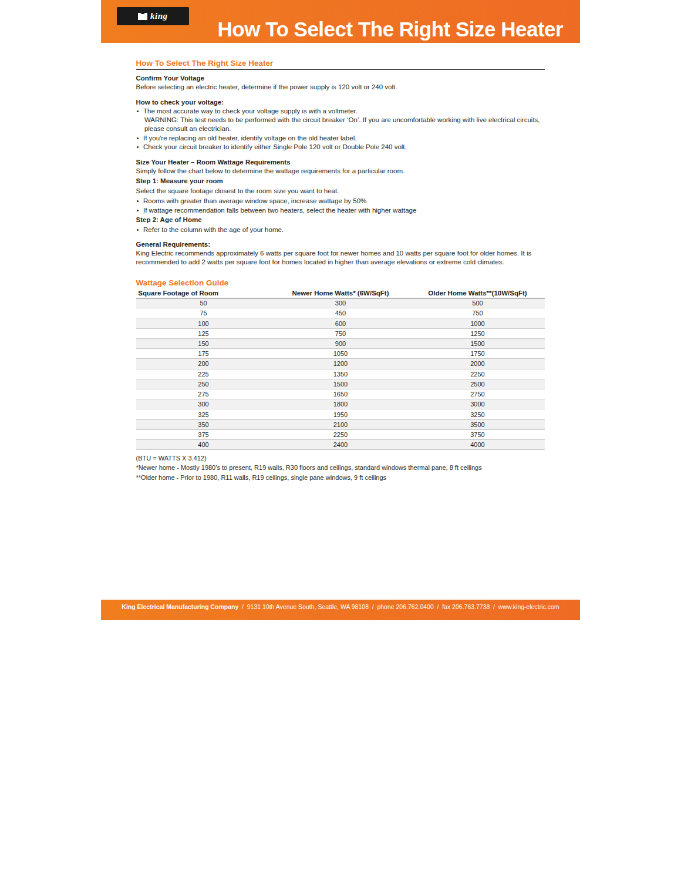king
How To Select The Right Size Heater
How To Select The Right Size Heater
Confirm Your Voltage
Before selecting an electric heater, determine if the power supply is 120 volt or 240 volt.
How to check your voltage:
The most accurate way to check your voltage supply is with a voltmeter. WARNING: This test needs to be performed with the circuit breaker ‘On’. If you are uncomfortable working with live electrical circuits, please consult an electrician.
If you're replacing an old heater, identify voltage on the old heater label.
Check your circuit breaker to identify either Single Pole 120 volt or Double Pole 240 volt.
Size Your Heater – Room Wattage Requirements
Simply follow the chart below to determine the wattage requirements for a particular room.
Step 1: Measure your room
Select the square footage closest to the room size you want to heat.
Rooms with greater than average window space, increase wattage by 50%
If wattage recommendation falls between two heaters, select the heater with higher wattage
Step 2: Age of Home
Refer to the column with the age of your home.
General Requirements:
King Electric recommends approximately 6 watts per square foot for newer homes and 10 watts per square foot for older homes. It is recommended to add 2 watts per square foot for homes located in higher than average elevations or extreme cold climates.
Wattage Selection Guide
| Square Footage of Room | Newer Home Watts* (6W/SqFt) | Older Home Watts**(10W/SqFt) |
| --- | --- | --- |
| 50 | 300 | 500 |
| 75 | 450 | 750 |
| 100 | 600 | 1000 |
| 125 | 750 | 1250 |
| 150 | 900 | 1500 |
| 175 | 1050 | 1750 |
| 200 | 1200 | 2000 |
| 225 | 1350 | 2250 |
| 250 | 1500 | 2500 |
| 275 | 1650 | 2750 |
| 300 | 1800 | 3000 |
| 325 | 1950 | 3250 |
| 350 | 2100 | 3500 |
| 375 | 2250 | 3750 |
| 400 | 2400 | 4000 |
(BTU = WATTS X 3.412)
*Newer home - Mostly 1980’s to present, R19 walls, R30 floors and ceilings, standard windows thermal pane, 8 ft ceilings
**Older home - Prior to 1980, R11 walls, R19 ceilings, single pane windows, 9 ft ceilings
King Electrical Manufacturing Company/9131 10th Avenue South, Seattle, WA 98108/phone 206.762.0400/fax 206.763.7738/www.king-electric.com